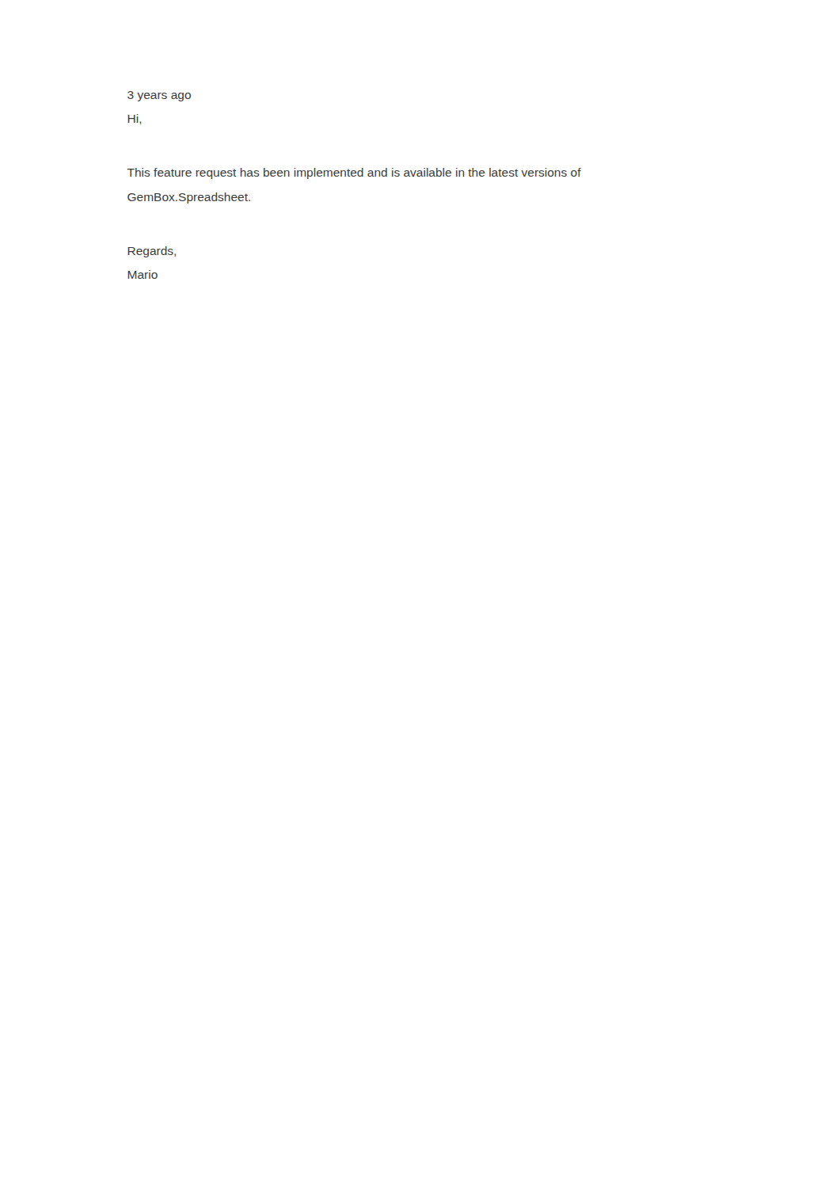3 years ago
Hi,
This feature request has been implemented and is available in the latest versions of GemBox.Spreadsheet.
Regards, Mario